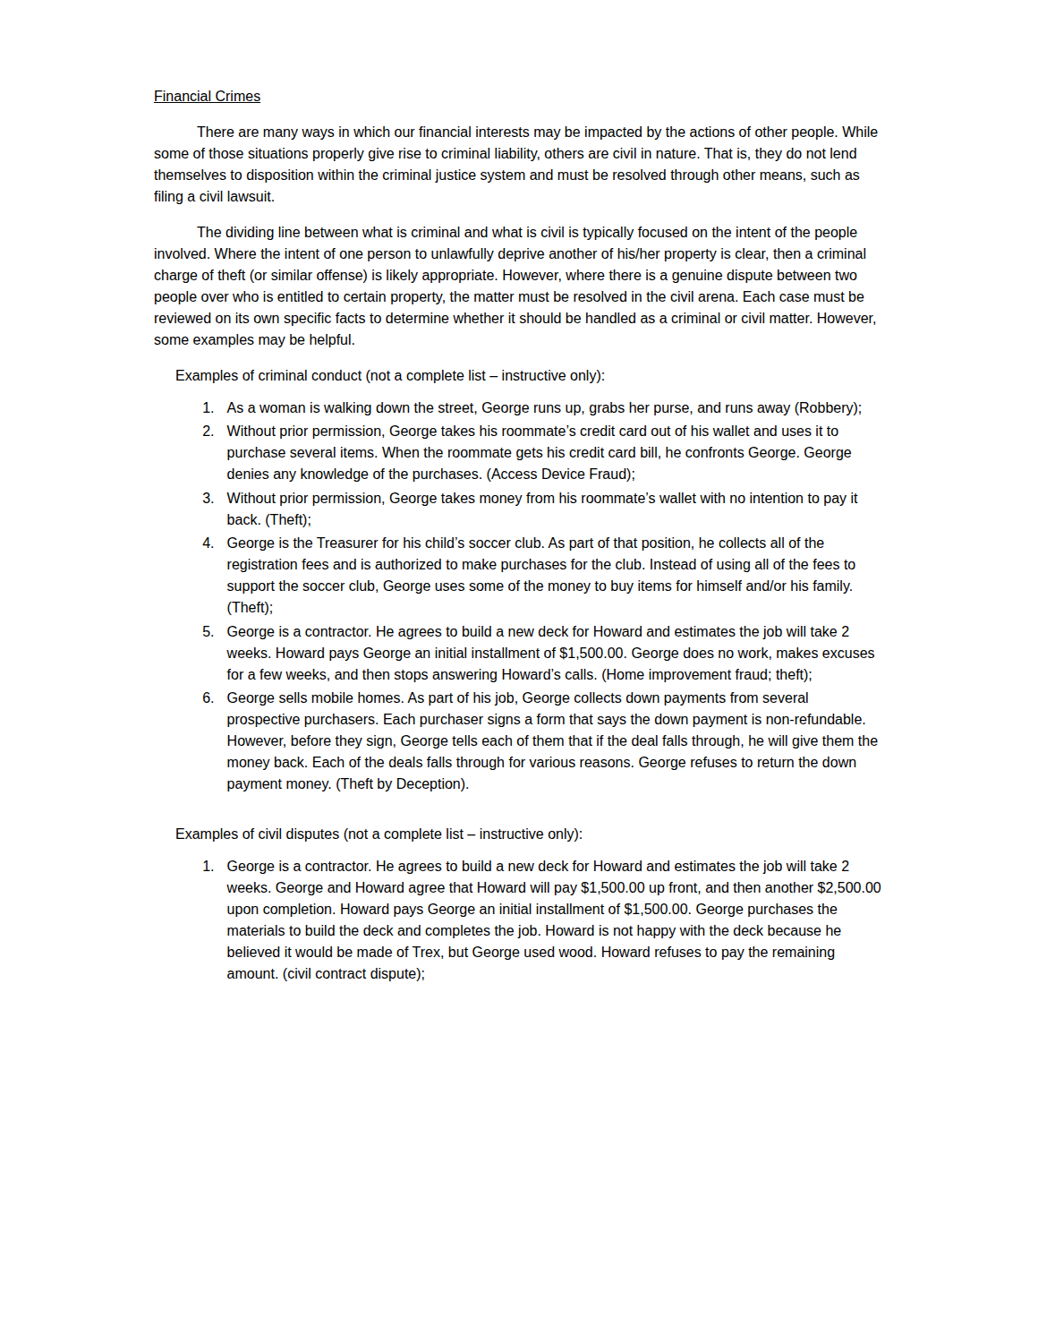Financial Crimes
There are many ways in which our financial interests may be impacted by the actions of other people. While some of those situations properly give rise to criminal liability, others are civil in nature. That is, they do not lend themselves to disposition within the criminal justice system and must be resolved through other means, such as filing a civil lawsuit.
The dividing line between what is criminal and what is civil is typically focused on the intent of the people involved. Where the intent of one person to unlawfully deprive another of his/her property is clear, then a criminal charge of theft (or similar offense) is likely appropriate. However, where there is a genuine dispute between two people over who is entitled to certain property, the matter must be resolved in the civil arena. Each case must be reviewed on its own specific facts to determine whether it should be handled as a criminal or civil matter. However, some examples may be helpful.
Examples of criminal conduct (not a complete list – instructive only):
As a woman is walking down the street, George runs up, grabs her purse, and runs away (Robbery);
Without prior permission, George takes his roommate’s credit card out of his wallet and uses it to purchase several items. When the roommate gets his credit card bill, he confronts George. George denies any knowledge of the purchases. (Access Device Fraud);
Without prior permission, George takes money from his roommate’s wallet with no intention to pay it back. (Theft);
George is the Treasurer for his child’s soccer club. As part of that position, he collects all of the registration fees and is authorized to make purchases for the club. Instead of using all of the fees to support the soccer club, George uses some of the money to buy items for himself and/or his family. (Theft);
George is a contractor. He agrees to build a new deck for Howard and estimates the job will take 2 weeks. Howard pays George an initial installment of $1,500.00. George does no work, makes excuses for a few weeks, and then stops answering Howard’s calls. (Home improvement fraud; theft);
George sells mobile homes. As part of his job, George collects down payments from several prospective purchasers. Each purchaser signs a form that says the down payment is non-refundable. However, before they sign, George tells each of them that if the deal falls through, he will give them the money back. Each of the deals falls through for various reasons. George refuses to return the down payment money. (Theft by Deception).
Examples of civil disputes (not a complete list – instructive only):
George is a contractor. He agrees to build a new deck for Howard and estimates the job will take 2 weeks. George and Howard agree that Howard will pay $1,500.00 up front, and then another $2,500.00 upon completion. Howard pays George an initial installment of $1,500.00. George purchases the materials to build the deck and completes the job. Howard is not happy with the deck because he believed it would be made of Trex, but George used wood. Howard refuses to pay the remaining amount. (civil contract dispute);